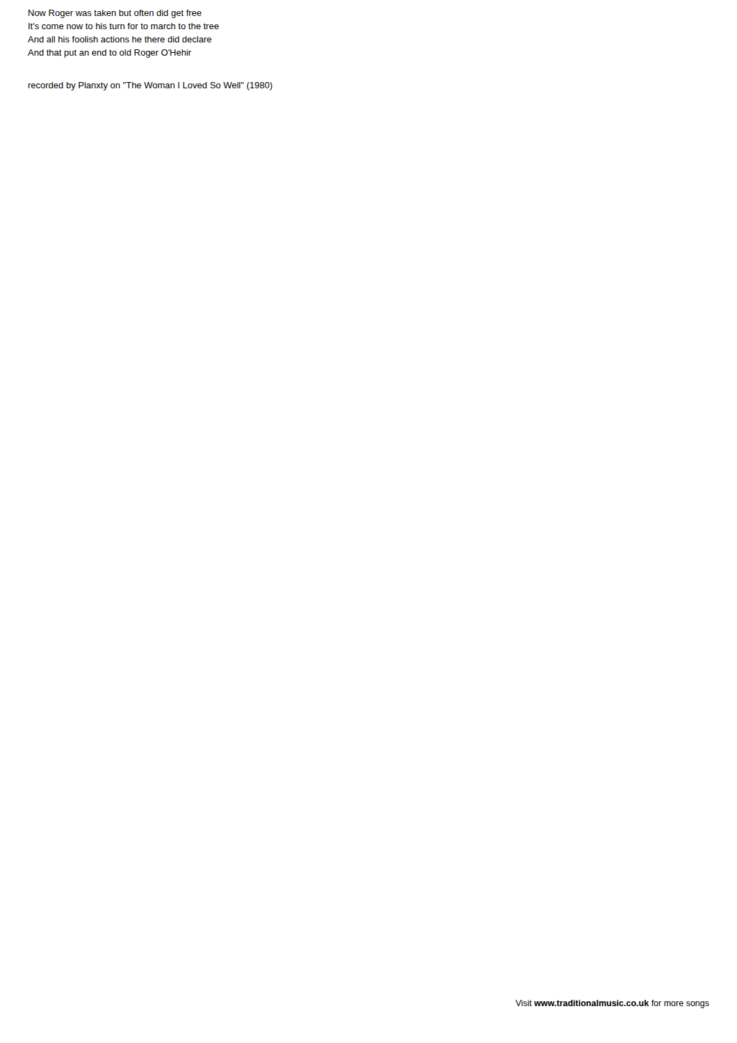Now Roger was taken but often did get free It's come now to his turn for to march to the tree And all his foolish actions he there did declare And that put an end to old Roger O'Hehir
recorded by Planxty on "The Woman I Loved So Well" (1980)
Visit www.traditionalmusic.co.uk for more songs